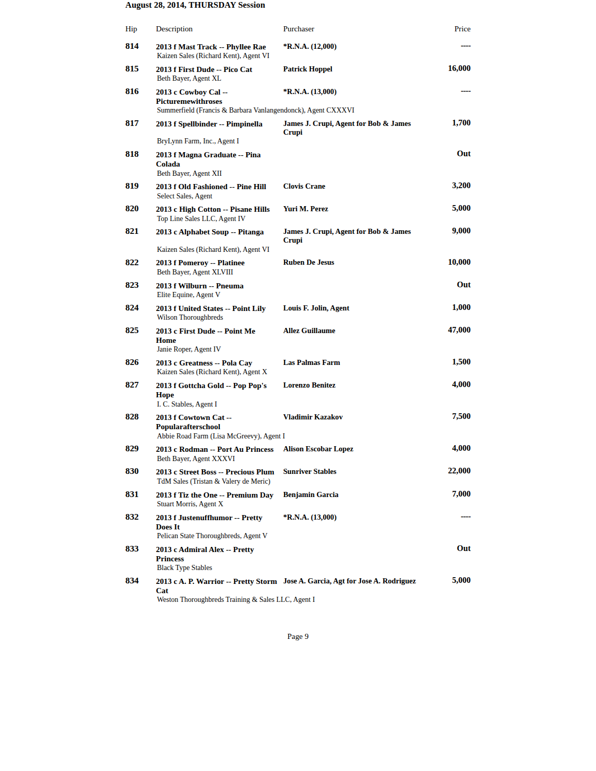August 28, 2014, THURSDAY Session
| Hip | Description | Purchaser | Price |
| --- | --- | --- | --- |
| 814 | 2013 f Mast Track -- Phyllee Rae | *R.N.A. (12,000) | ---- |
| | Kaizen Sales (Richard Kent), Agent VI |
| 815 | 2013 f First Dude -- Pico Cat | Patrick Hoppel | 16,000 |
| | Beth Bayer, Agent XL |
| 816 | 2013 c Cowboy Cal -- Picturemewithroses | *R.N.A. (13,000) | ---- |
| | Summerfield (Francis & Barbara Vanlangendonck), Agent CXXXVI |
| 817 | 2013 f Spellbinder -- Pimpinella | James J. Crupi, Agent for Bob & James Crupi | 1,700 |
| | BryLynn Farm, Inc., Agent I |
| 818 | 2013 f Magna Graduate -- Pina Colada | | Out |
| | Beth Bayer, Agent XII |
| 819 | 2013 f Old Fashioned -- Pine Hill | Clovis Crane | 3,200 |
| | Select Sales, Agent |
| 820 | 2013 c High Cotton -- Pisane Hills | Yuri M. Perez | 5,000 |
| | Top Line Sales LLC, Agent IV |
| 821 | 2013 c Alphabet Soup -- Pitanga | James J. Crupi, Agent for Bob & James Crupi | 9,000 |
| | Kaizen Sales (Richard Kent), Agent VI |
| 822 | 2013 f Pomeroy -- Platinee | Ruben De Jesus | 10,000 |
| | Beth Bayer, Agent XLVIII |
| 823 | 2013 f Wilburn -- Pneuma | | Out |
| | Elite Equine, Agent V |
| 824 | 2013 f United States -- Point Lily | Louis F. Jolin, Agent | 1,000 |
| | Wilson Thoroughbreds |
| 825 | 2013 c First Dude -- Point Me Home | Allez Guillaume | 47,000 |
| | Janie Roper, Agent IV |
| 826 | 2013 c Greatness -- Pola Cay | Las Palmas Farm | 1,500 |
| | Kaizen Sales (Richard Kent), Agent X |
| 827 | 2013 f Gottcha Gold -- Pop Pop's Hope | Lorenzo Benitez | 4,000 |
| | I. C. Stables, Agent I |
| 828 | 2013 f Cowtown Cat -- Popularafterschool | Vladimir Kazakov | 7,500 |
| | Abbie Road Farm (Lisa McGreevy), Agent I |
| 829 | 2013 c Rodman -- Port Au Princess | Alison Escobar Lopez | 4,000 |
| | Beth Bayer, Agent XXXVI |
| 830 | 2013 c Street Boss -- Precious Plum | Sunriver Stables | 22,000 |
| | TdM Sales (Tristan & Valery de Meric) |
| 831 | 2013 f Tiz the One -- Premium Day | Benjamin Garcia | 7,000 |
| | Stuart Morris, Agent X |
| 832 | 2013 f Justenuffhumor -- Pretty Does It | *R.N.A. (13,000) | ---- |
| | Pelican State Thoroughbreds, Agent V |
| 833 | 2013 c Admiral Alex -- Pretty Princess | | Out |
| | Black Type Stables |
| 834 | 2013 c A. P. Warrior -- Pretty Storm Cat | Jose A. Garcia, Agt for Jose A. Rodriguez | 5,000 |
| | Weston Thoroughbreds Training & Sales LLC, Agent I |
Page 9